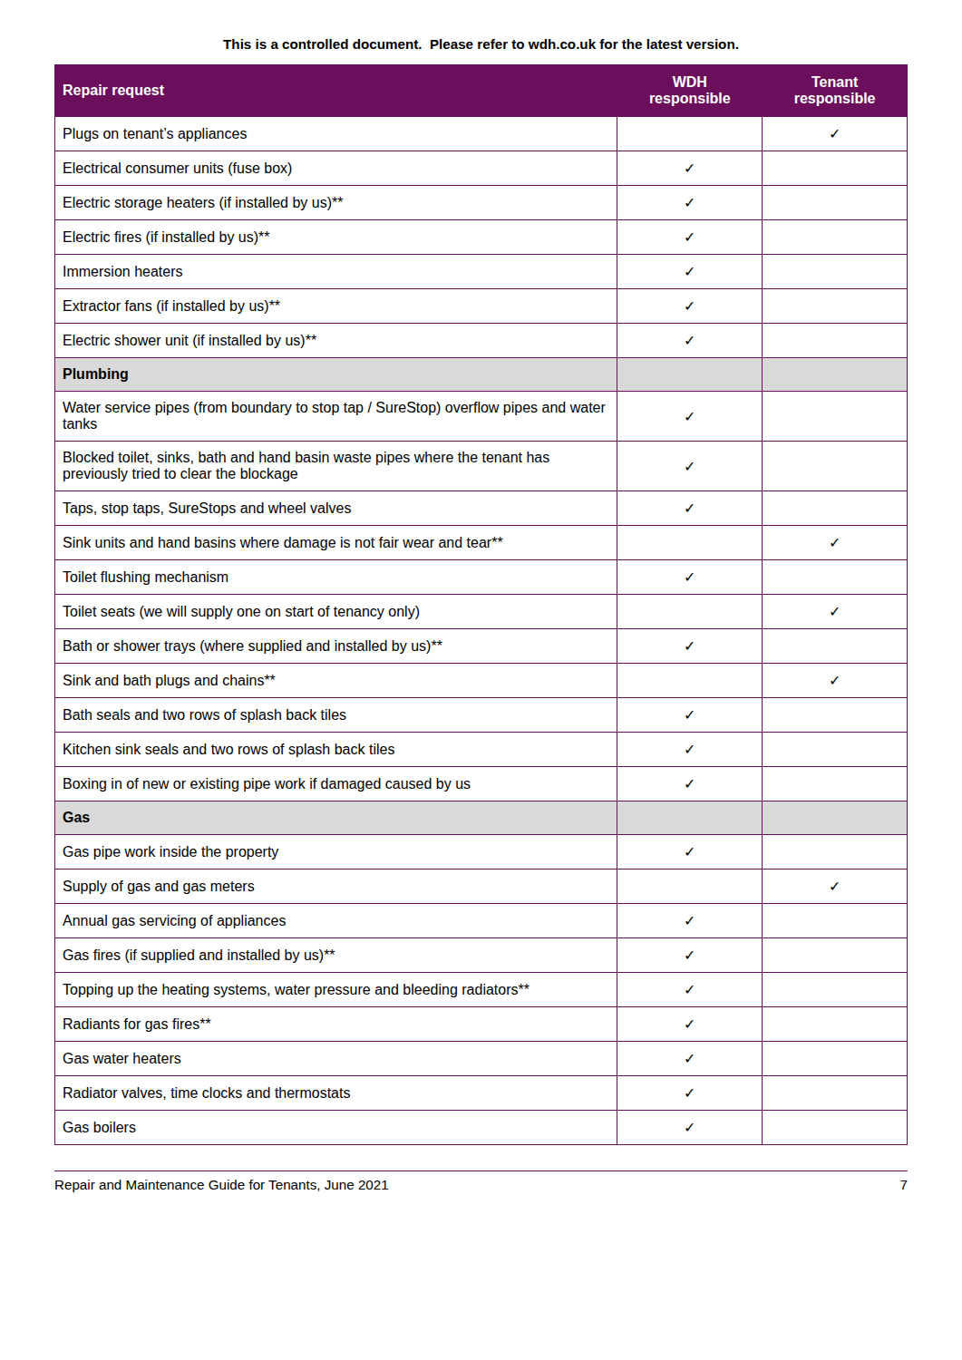This is a controlled document. Please refer to wdh.co.uk for the latest version.
| Repair request | WDH responsible | Tenant responsible |
| --- | --- | --- |
| Plugs on tenant’s appliances | | ✓ |
| Electrical consumer units (fuse box) | ✓ | |
| Electric storage heaters (if installed by us)** | ✓ | |
| Electric fires (if installed by us)** | ✓ | |
| Immersion heaters | ✓ | |
| Extractor fans (if installed by us)** | ✓ | |
| Electric shower unit (if installed by us)** | ✓ | |
| Plumbing | | |
| Water service pipes (from boundary to stop tap / SureStop) overflow pipes and water tanks | ✓ | |
| Blocked toilet, sinks, bath and hand basin waste pipes where the tenant has previously tried to clear the blockage | ✓ | |
| Taps, stop taps, SureStops and wheel valves | ✓ | |
| Sink units and hand basins where damage is not fair wear and tear** | | ✓ |
| Toilet flushing mechanism | ✓ | |
| Toilet seats (we will supply one on start of tenancy only) | | ✓ |
| Bath or shower trays (where supplied and installed by us)** | ✓ | |
| Sink and bath plugs and chains** | | ✓ |
| Bath seals and two rows of splash back tiles | ✓ | |
| Kitchen sink seals and two rows of splash back tiles | ✓ | |
| Boxing in of new or existing pipe work if damaged caused by us | ✓ | |
| Gas | | |
| Gas pipe work inside the property | ✓ | |
| Supply of gas and gas meters | | ✓ |
| Annual gas servicing of appliances | ✓ | |
| Gas fires (if supplied and installed by us)** | ✓ | |
| Topping up the heating systems, water pressure and bleeding radiators** | ✓ | |
| Radiants for gas fires** | ✓ | |
| Gas water heaters | ✓ | |
| Radiator valves, time clocks and thermostats | ✓ | |
| Gas boilers | ✓ | |
Repair and Maintenance Guide for Tenants, June 2021 7